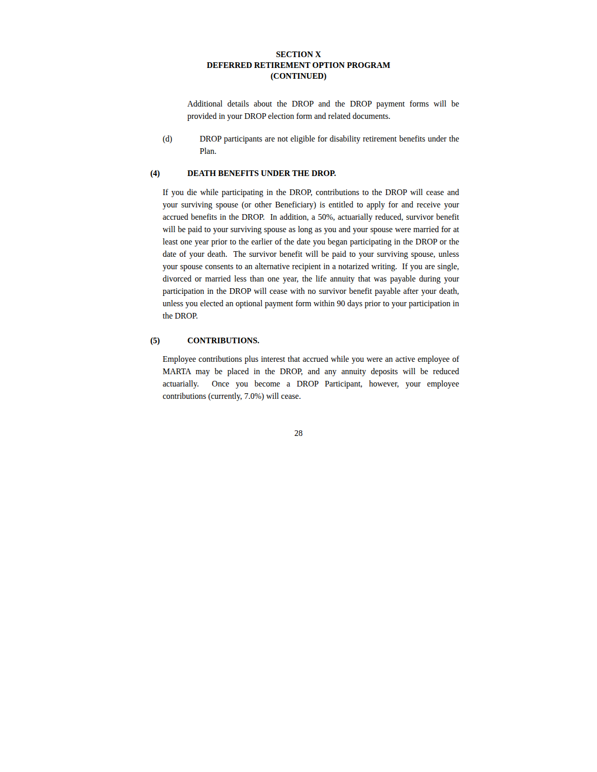Section X
Deferred Retirement Option Program
(Continued)
Additional details about the DROP and the DROP payment forms will be provided in your DROP election form and related documents.
(d)
DROP participants are not eligible for disability retirement benefits under the Plan.
(4)
DEATH BENEFITS UNDER THE DROP.
If you die while participating in the DROP, contributions to the DROP will cease and your surviving spouse (or other Beneficiary) is entitled to apply for and receive your accrued benefits in the DROP. In addition, a 50%, actuarially reduced, survivor benefit will be paid to your surviving spouse as long as you and your spouse were married for at least one year prior to the earlier of the date you began participating in the DROP or the date of your death. The survivor benefit will be paid to your surviving spouse, unless your spouse consents to an alternative recipient in a notarized writing. If you are single, divorced or married less than one year, the life annuity that was payable during your participation in the DROP will cease with no survivor benefit payable after your death, unless you elected an optional payment form within 90 days prior to your participation in the DROP.
(5)
CONTRIBUTIONS.
Employee contributions plus interest that accrued while you were an active employee of MARTA may be placed in the DROP, and any annuity deposits will be reduced actuarially. Once you become a DROP Participant, however, your employee contributions (currently, 7.0%) will cease.
28